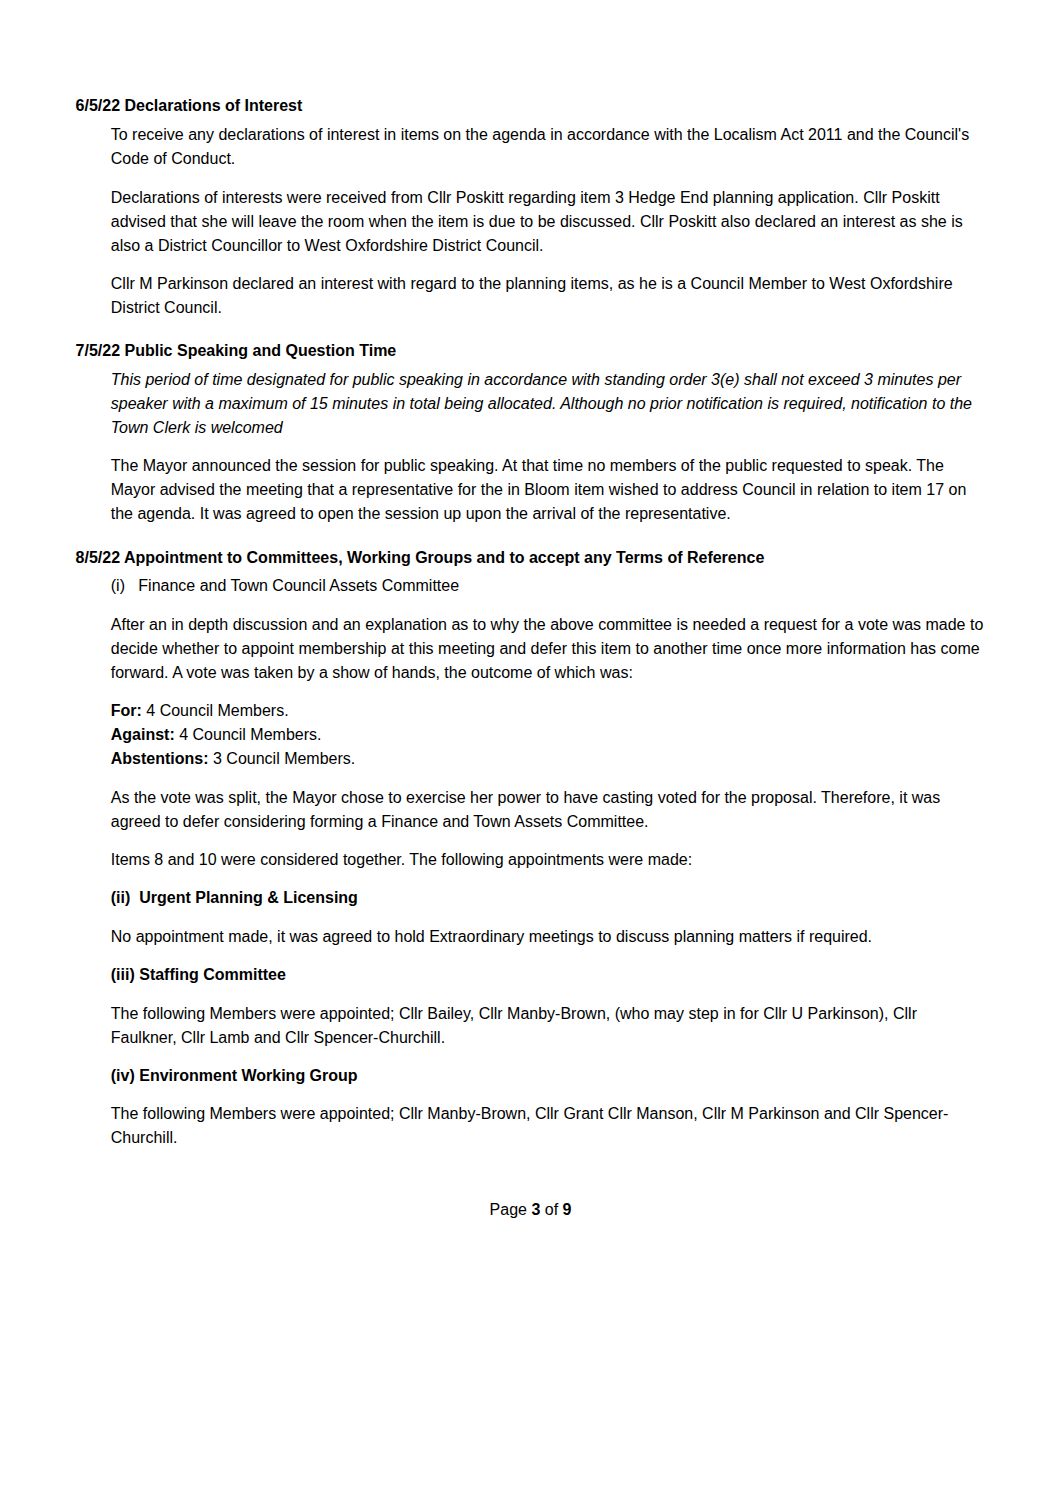6/5/22 Declarations of Interest
To receive any declarations of interest in items on the agenda in accordance with the Localism Act 2011 and the Council's Code of Conduct.
Declarations of interests were received from Cllr Poskitt regarding item 3 Hedge End planning application. Cllr Poskitt advised that she will leave the room when the item is due to be discussed. Cllr Poskitt also declared an interest as she is also a District Councillor to West Oxfordshire District Council.
Cllr M Parkinson declared an interest with regard to the planning items, as he is a Council Member to West Oxfordshire District Council.
7/5/22 Public Speaking and Question Time
This period of time designated for public speaking in accordance with standing order 3(e) shall not exceed 3 minutes per speaker with a maximum of 15 minutes in total being allocated. Although no prior notification is required, notification to the Town Clerk is welcomed
The Mayor announced the session for public speaking. At that time no members of the public requested to speak. The Mayor advised the meeting that a representative for the in Bloom item wished to address Council in relation to item 17 on the agenda. It was agreed to open the session up upon the arrival of the representative.
8/5/22 Appointment to Committees, Working Groups and to accept any Terms of Reference
(i) Finance and Town Council Assets Committee
After an in depth discussion and an explanation as to why the above committee is needed a request for a vote was made to decide whether to appoint membership at this meeting and defer this item to another time once more information has come forward. A vote was taken by a show of hands, the outcome of which was:
For: 4 Council Members.
Against: 4 Council Members.
Abstentions: 3 Council Members.
As the vote was split, the Mayor chose to exercise her power to have casting voted for the proposal. Therefore, it was agreed to defer considering forming a Finance and Town Assets Committee.
Items 8 and 10 were considered together. The following appointments were made:
(ii) Urgent Planning & Licensing
No appointment made, it was agreed to hold Extraordinary meetings to discuss planning matters if required.
(iii) Staffing Committee
The following Members were appointed; Cllr Bailey, Cllr Manby-Brown, (who may step in for Cllr U Parkinson), Cllr Faulkner, Cllr Lamb and Cllr Spencer-Churchill.
(iv) Environment Working Group
The following Members were appointed; Cllr Manby-Brown, Cllr Grant Cllr Manson, Cllr M Parkinson and Cllr Spencer-Churchill.
Page 3 of 9